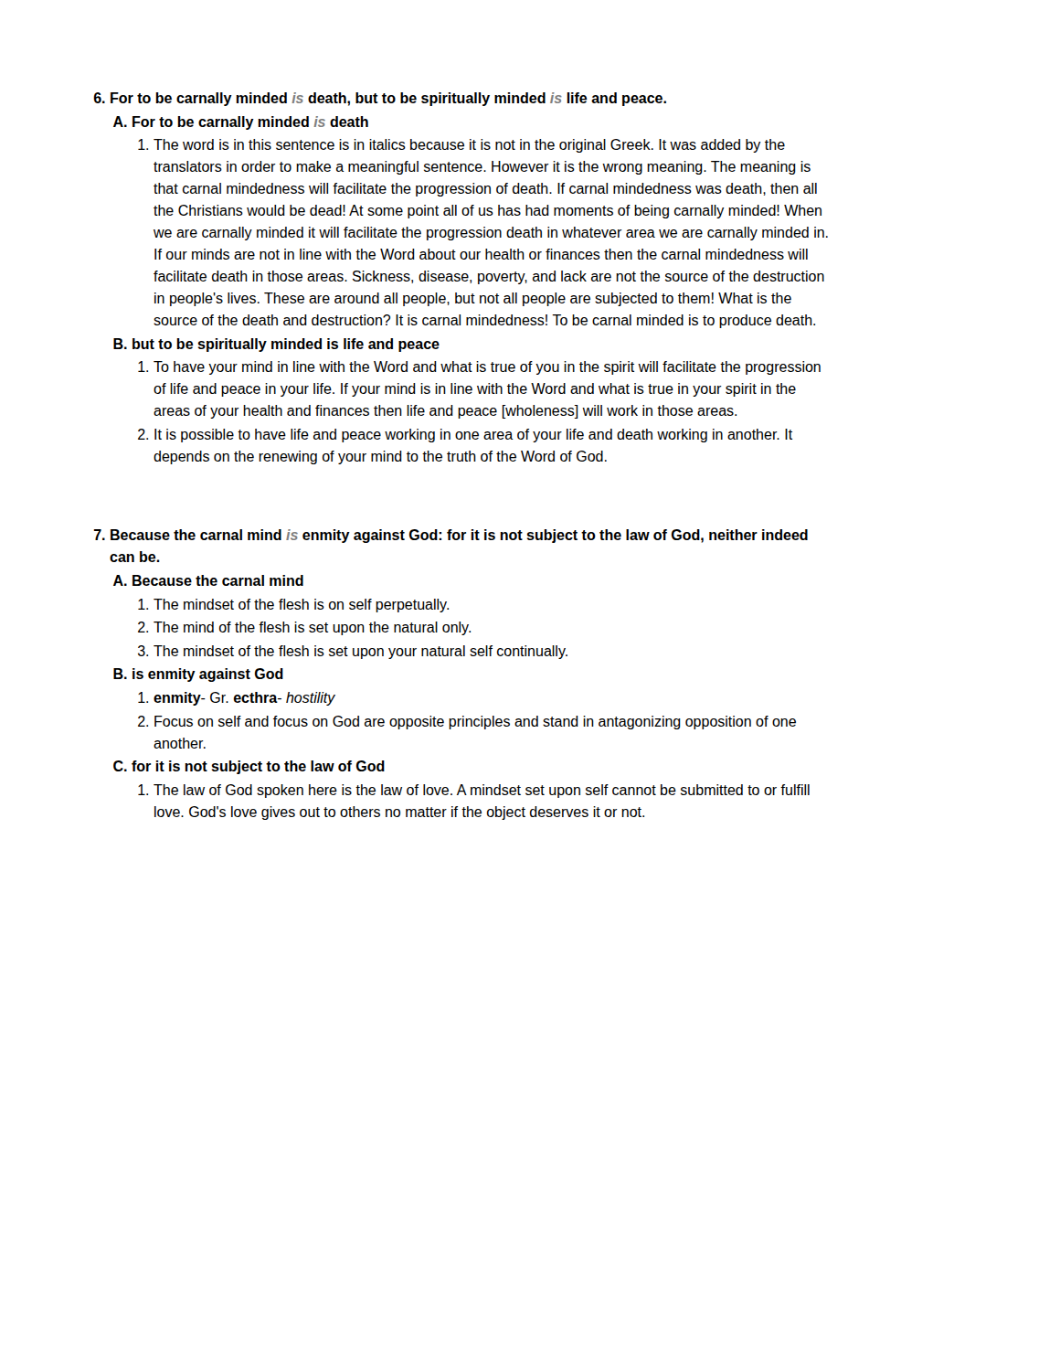For to be carnally minded is death, but to be spiritually minded is life and peace.
For to be carnally minded is death
The word is in this sentence is in italics because it is not in the original Greek. It was added by the translators in order to make a meaningful sentence. However it is the wrong meaning. The meaning is that carnal mindedness will facilitate the progression of death. If carnal mindedness was death, then all the Christians would be dead! At some point all of us has had moments of being carnally minded! When we are carnally minded it will facilitate the progression death in whatever area we are carnally minded in. If our minds are not in line with the Word about our health or finances then the carnal mindedness will facilitate death in those areas. Sickness, disease, poverty, and lack are not the source of the destruction in people's lives. These are around all people, but not all people are subjected to them! What is the source of the death and destruction? It is carnal mindedness! To be carnal minded is to produce death.
but to be spiritually minded is life and peace
To have your mind in line with the Word and what is true of you in the spirit will facilitate the progression of life and peace in your life. If your mind is in line with the Word and what is true in your spirit in the areas of your health and finances then life and peace [wholeness] will work in those areas.
It is possible to have life and peace working in one area of your life and death working in another. It depends on the renewing of your mind to the truth of the Word of God.
Because the carnal mind is enmity against God: for it is not subject to the law of God, neither indeed can be.
Because the carnal mind
The mindset of the flesh is on self perpetually.
The mind of the flesh is set upon the natural only.
The mindset of the flesh is set upon your natural self continually.
is enmity against God
enmity- Gr. ecthra- hostility
Focus on self and focus on God are opposite principles and stand in antagonizing opposition of one another.
for it is not subject to the law of God
The law of God spoken here is the law of love. A mindset set upon self cannot be submitted to or fulfill love. God's love gives out to others no matter if the object deserves it or not.